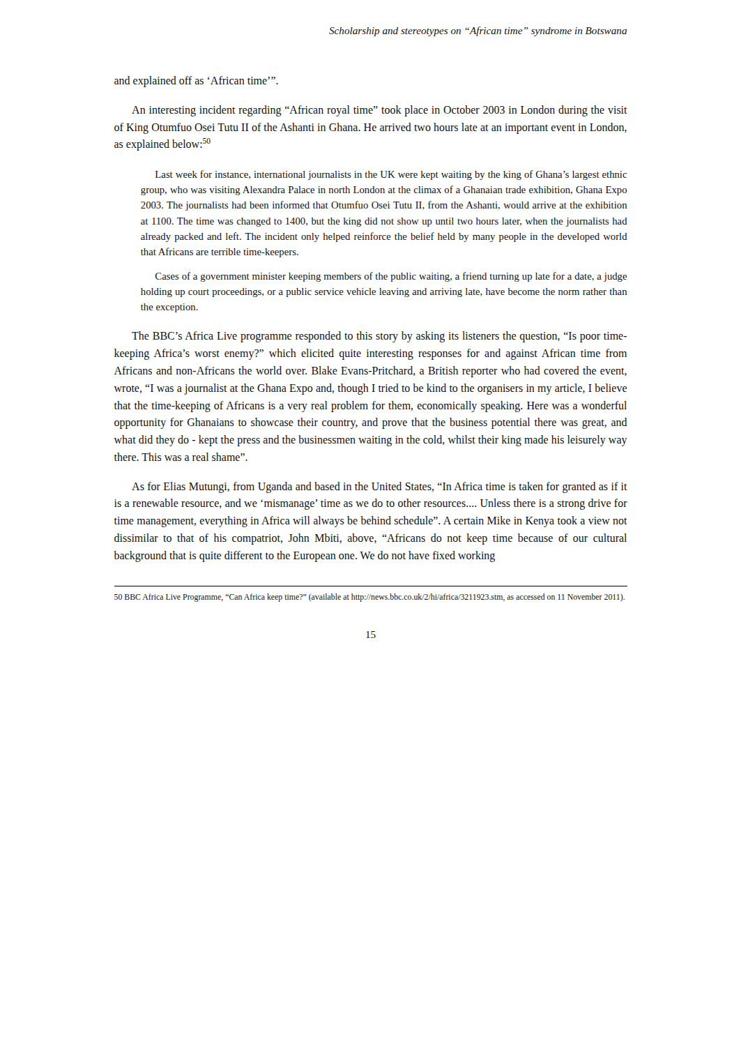Scholarship and stereotypes on “African time” syndrome in Botswana
and explained off as ‘African time’”.
An interesting incident regarding “African royal time” took place in October 2003 in London during the visit of King Otumfuo Osei Tutu II of the Ashanti in Ghana. He arrived two hours late at an important event in London, as explained below:50
Last week for instance, international journalists in the UK were kept waiting by the king of Ghana’s largest ethnic group, who was visiting Alexandra Palace in north London at the climax of a Ghanaian trade exhibition, Ghana Expo 2003. The journalists had been informed that Otumfuo Osei Tutu II, from the Ashanti, would arrive at the exhibition at 1100. The time was changed to 1400, but the king did not show up until two hours later, when the journalists had already packed and left. The incident only helped reinforce the belief held by many people in the developed world that Africans are terrible time-keepers.
Cases of a government minister keeping members of the public waiting, a friend turning up late for a date, a judge holding up court proceedings, or a public service vehicle leaving and arriving late, have become the norm rather than the exception.
The BBC’s Africa Live programme responded to this story by asking its listeners the question, “Is poor time-keeping Africa’s worst enemy?” which elicited quite interesting responses for and against African time from Africans and non-Africans the world over. Blake Evans-Pritchard, a British reporter who had covered the event, wrote, “I was a journalist at the Ghana Expo and, though I tried to be kind to the organisers in my article, I believe that the time-keeping of Africans is a very real problem for them, economically speaking. Here was a wonderful opportunity for Ghanaians to showcase their country, and prove that the business potential there was great, and what did they do - kept the press and the businessmen waiting in the cold, whilst their king made his leisurely way there. This was a real shame”.
As for Elias Mutungi, from Uganda and based in the United States, “In Africa time is taken for granted as if it is a renewable resource, and we ‘mismanage’ time as we do to other resources.... Unless there is a strong drive for time management, everything in Africa will always be behind schedule”. A certain Mike in Kenya took a view not dissimilar to that of his compatriot, John Mbiti, above, “Africans do not keep time because of our cultural background that is quite different to the European one. We do not have fixed working
50 BBC Africa Live Programme, “Can Africa keep time?” (available at http://news.bbc.co.uk/2/hi/africa/3211923.stm, as accessed on 11 November 2011).
15